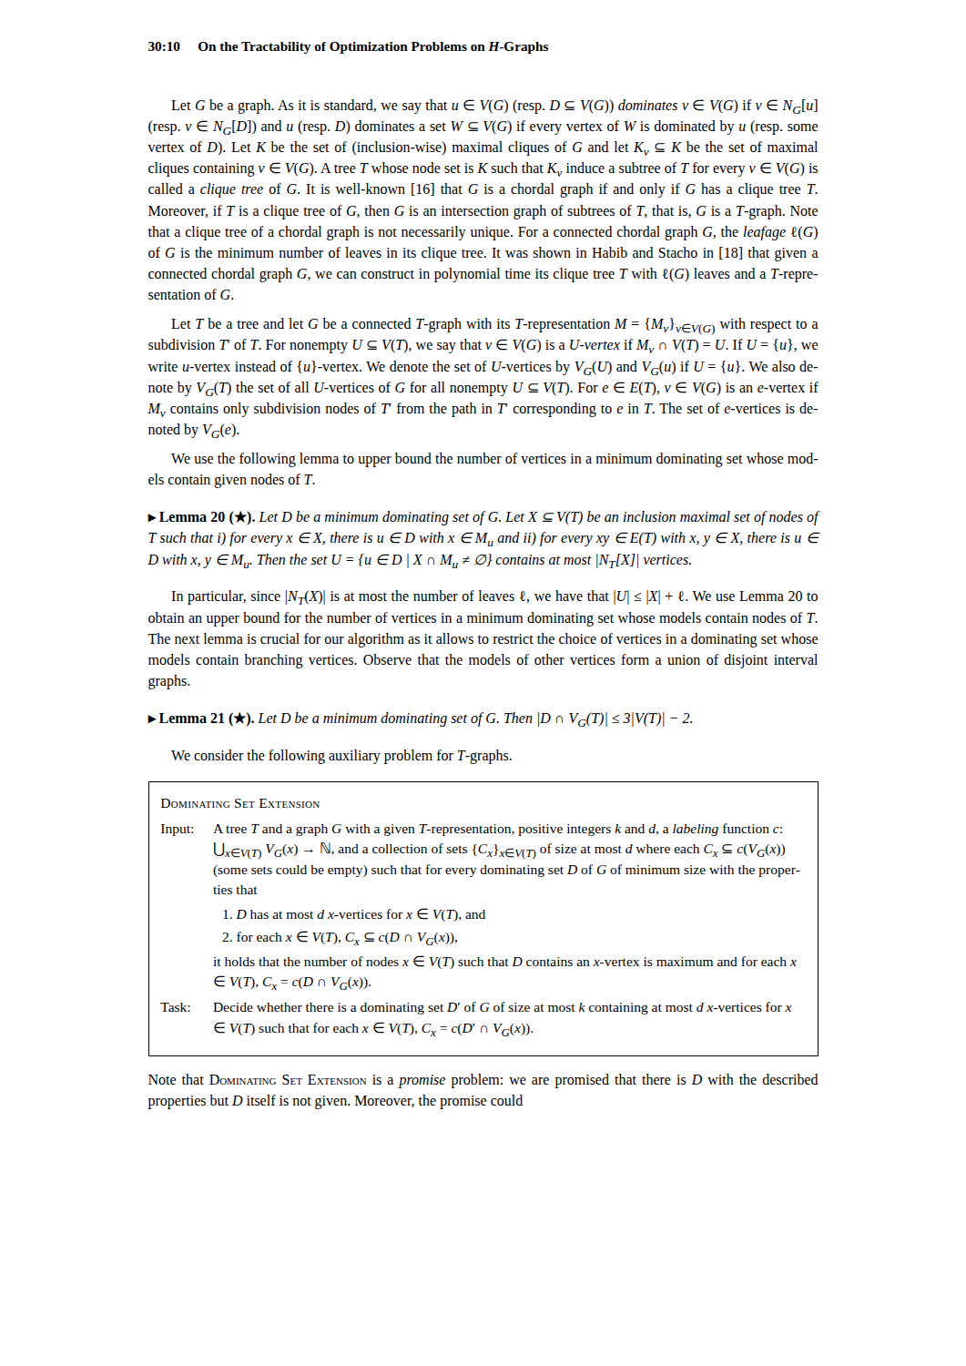30:10 On the Tractability of Optimization Problems on H-Graphs
Let G be a graph. As it is standard, we say that u ∈ V(G) (resp. D ⊆ V(G)) dominates v ∈ V(G) if v ∈ NG[u] (resp. v ∈ NG[D]) and u (resp. D) dominates a set W ⊆ V(G) if every vertex of W is dominated by u (resp. some vertex of D). Let K be the set of (inclusion-wise) maximal cliques of G and let Kv ⊆ K be the set of maximal cliques containing v ∈ V(G). A tree T whose node set is K such that Kv induce a subtree of T for every v ∈ V(G) is called a clique tree of G. It is well-known [16] that G is a chordal graph if and only if G has a clique tree T. Moreover, if T is a clique tree of G, then G is an intersection graph of subtrees of T, that is, G is a T-graph. Note that a clique tree of a chordal graph is not necessarily unique. For a connected chordal graph G, the leafage ℓ(G) of G is the minimum number of leaves in its clique tree. It was shown in Habib and Stacho in [18] that given a connected chordal graph G, we can construct in polynomial time its clique tree T with ℓ(G) leaves and a T-representation of G.
Let T be a tree and let G be a connected T-graph with its T-representation M = {Mv}v∈V(G) with respect to a subdivision T′ of T. For nonempty U ⊆ V(T), we say that v ∈ V(G) is a U-vertex if Mv ∩ V(T) = U. If U = {u}, we write u-vertex instead of {u}-vertex. We denote the set of U-vertices by VG(U) and VG(u) if U = {u}. We also denote by VG(T) the set of all U-vertices of G for all nonempty U ⊆ V(T). For e ∈ E(T), v ∈ V(G) is an e-vertex if Mv contains only subdivision nodes of T′ from the path in T′ corresponding to e in T. The set of e-vertices is denoted by VG(e).
We use the following lemma to upper bound the number of vertices in a minimum dominating set whose models contain given nodes of T.
▸ Lemma 20 (★). Let D be a minimum dominating set of G. Let X ⊆ V(T) be an inclusion maximal set of nodes of T such that i) for every x ∈ X, there is u ∈ D with x ∈ Mu and ii) for every xy ∈ E(T) with x, y ∈ X, there is u ∈ D with x, y ∈ Mu. Then the set U = {u ∈ D | X ∩ Mu ≠ ∅} contains at most |NT[X]| vertices.
In particular, since |NT(X)| is at most the number of leaves ℓ, we have that |U| ≤ |X| + ℓ. We use Lemma 20 to obtain an upper bound for the number of vertices in a minimum dominating set whose models contain nodes of T. The next lemma is crucial for our algorithm as it allows to restrict the choice of vertices in a dominating set whose models contain branching vertices. Observe that the models of other vertices form a union of disjoint interval graphs.
▸ Lemma 21 (★). Let D be a minimum dominating set of G. Then |D ∩ VG(T)| ≤ 3|V(T)| − 2.
We consider the following auxiliary problem for T-graphs.
Dominating Set Extension
Input:
A tree T and a graph G with a given T-representation, positive integers k and d, a labeling function c: ⋃x∈V(T) VG(x) → ℕ, and a collection of sets {Cx}x∈V(T) of size at most d where each Cx ⊆ c(VG(x)) (some sets could be empty) such that for every dominating set D of G of minimum size with the properties that
D has at most d x-vertices for x ∈ V(T), and
for each x ∈ V(T), Cx ⊆ c(D ∩ VG(x)),
it holds that the number of nodes x ∈ V(T) such that D contains an x-vertex is maximum and for each x ∈ V(T), Cx = c(D ∩ VG(x)).
Task:
Decide whether there is a dominating set D′ of G of size at most k containing at most d x-vertices for x ∈ V(T) such that for each x ∈ V(T), Cx = c(D′ ∩ VG(x)).
Note that Dominating Set Extension is a promise problem: we are promised that there is D with the described properties but D itself is not given. Moreover, the promise could